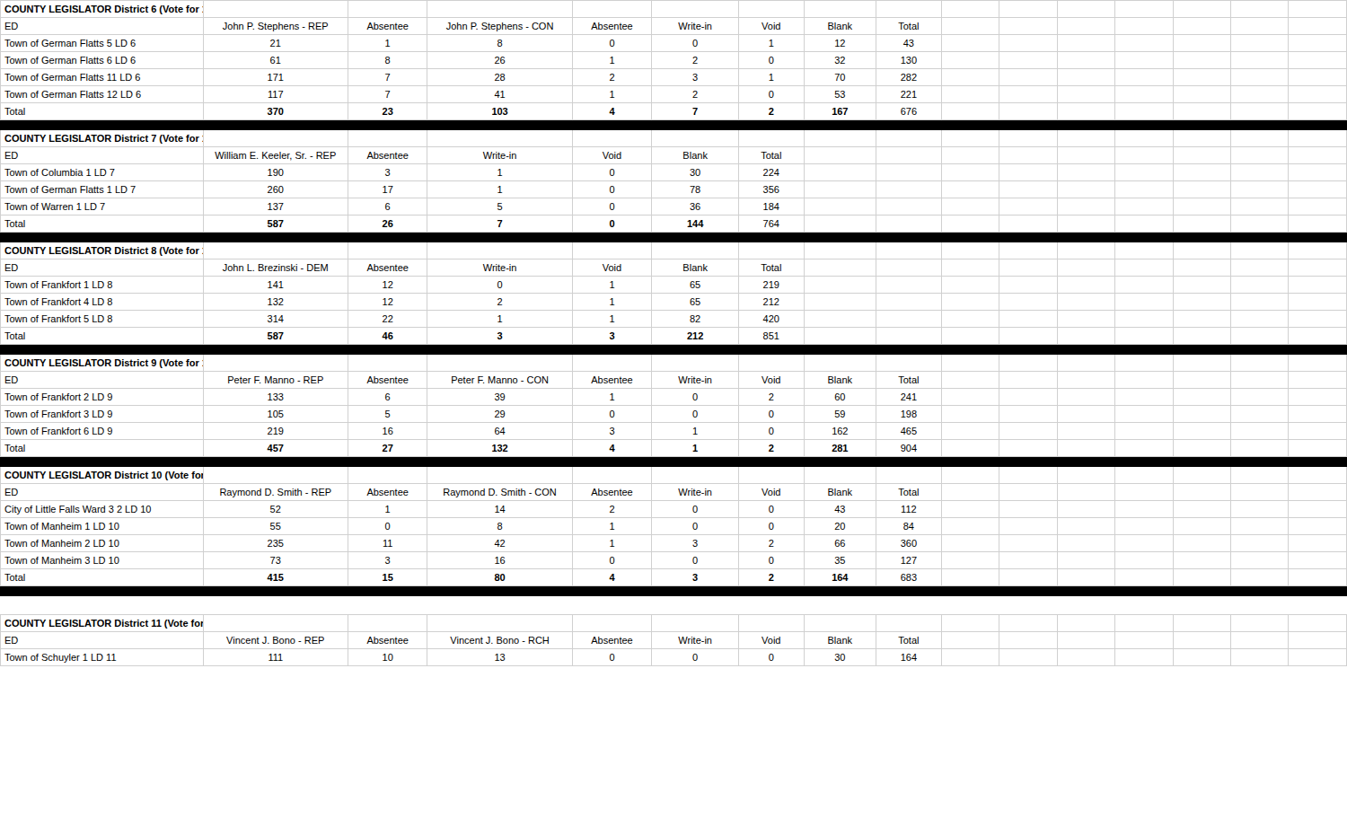| COUNTY LEGISLATOR District 6 (Vote for 1) | | | | | | | | | | | | | | | |
| ED | John P. Stephens - REP | Absentee | John P. Stephens - CON | Absentee | Write-in | Void | Blank | Total | | | | | | | |
| Town of German Flatts 5 LD 6 | 21 | 1 | 8 | 0 | 0 | 1 | 12 | 43 | | | | | | | |
| Town of German Flatts 6 LD 6 | 61 | 8 | 26 | 1 | 2 | 0 | 32 | 130 | | | | | | | |
| Town of German Flatts 11 LD 6 | 171 | 7 | 28 | 2 | 3 | 1 | 70 | 282 | | | | | | | |
| Town of German Flatts 12 LD 6 | 117 | 7 | 41 | 1 | 2 | 0 | 53 | 221 | | | | | | | |
| Total | 370 | 23 | 103 | 4 | 7 | 2 | 167 | 676 | | | | | | | |
| COUNTY LEGISLATOR District 7 (Vote for 1) | | | | | | | | | | | | | | | |
| ED | William E. Keeler, Sr. - REP | Absentee | Write-in | Void | Blank | Total | | | | | | | | | |
| Town of Columbia 1 LD 7 | 190 | 3 | 1 | 0 | 30 | 224 | | | | | | | | | |
| Town of German Flatts 1 LD 7 | 260 | 17 | 1 | 0 | 78 | 356 | | | | | | | | | |
| Town of Warren 1 LD 7 | 137 | 6 | 5 | 0 | 36 | 184 | | | | | | | | | |
| Total | 587 | 26 | 7 | 0 | 144 | 764 | | | | | | | | | |
| COUNTY LEGISLATOR District 8 (Vote for 1) | | | | | | | | | | | | | | | |
| ED | John L. Brezinski - DEM | Absentee | Write-in | Void | Blank | Total | | | | | | | | | |
| Town of Frankfort 1 LD 8 | 141 | 12 | 0 | 1 | 65 | 219 | | | | | | | | | |
| Town of Frankfort 4 LD 8 | 132 | 12 | 2 | 1 | 65 | 212 | | | | | | | | | |
| Town of Frankfort 5 LD 8 | 314 | 22 | 1 | 1 | 82 | 420 | | | | | | | | | |
| Total | 587 | 46 | 3 | 3 | 212 | 851 | | | | | | | | | |
| COUNTY LEGISLATOR District 9 (Vote for 1) | | | | | | | | | | | | | | | |
| ED | Peter F. Manno - REP | Absentee | Peter F. Manno - CON | Absentee | Write-in | Void | Blank | Total | | | | | | | |
| Town of Frankfort 2 LD 9 | 133 | 6 | 39 | 1 | 0 | 2 | 60 | 241 | | | | | | | |
| Town of Frankfort 3 LD 9 | 105 | 5 | 29 | 0 | 0 | 0 | 59 | 198 | | | | | | | |
| Town of Frankfort 6 LD 9 | 219 | 16 | 64 | 3 | 1 | 0 | 162 | 465 | | | | | | | |
| Total | 457 | 27 | 132 | 4 | 1 | 2 | 281 | 904 | | | | | | | |
| COUNTY LEGISLATOR District 10 (Vote for 1) | | | | | | | | | | | | | | | |
| ED | Raymond D. Smith - REP | Absentee | Raymond D. Smith - CON | Absentee | Write-in | Void | Blank | Total | | | | | | | |
| City of Little Falls Ward 3 2 LD 10 | 52 | 1 | 14 | 2 | 0 | 0 | 43 | 112 | | | | | | | |
| Town of Manheim 1 LD 10 | 55 | 0 | 8 | 1 | 0 | 0 | 20 | 84 | | | | | | | |
| Town of Manheim 2 LD 10 | 235 | 11 | 42 | 1 | 3 | 2 | 66 | 360 | | | | | | | |
| Town of Manheim 3 LD 10 | 73 | 3 | 16 | 0 | 0 | 0 | 35 | 127 | | | | | | | |
| Total | 415 | 15 | 80 | 4 | 3 | 2 | 164 | 683 | | | | | | | |
| COUNTY LEGISLATOR District 11 (Vote for 1) | | | | | | | | | | | | | | | |
| ED | Vincent J. Bono - REP | Absentee | Vincent J. Bono - RCH | Absentee | Write-in | Void | Blank | Total | | | | | | | |
| Town of Schuyler 1 LD 11 | 111 | 10 | 13 | 0 | 0 | 0 | 30 | 164 | | | | | | | |